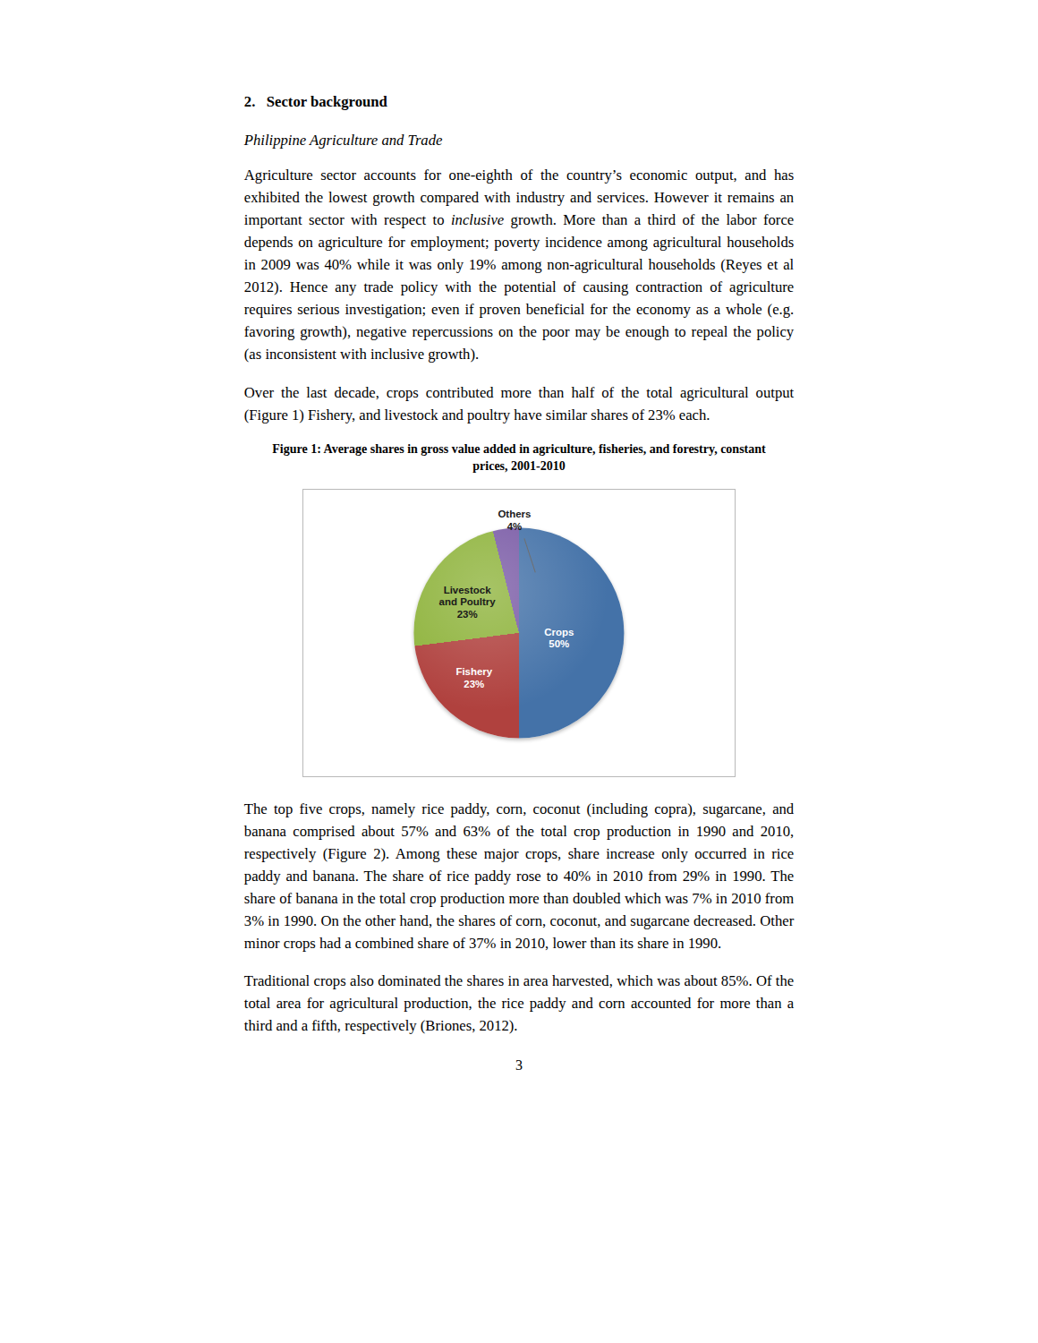2. Sector background
Philippine Agriculture and Trade
Agriculture sector accounts for one-eighth of the country’s economic output, and has exhibited the lowest growth compared with industry and services. However it remains an important sector with respect to inclusive growth. More than a third of the labor force depends on agriculture for employment; poverty incidence among agricultural households in 2009 was 40% while it was only 19% among non-agricultural households (Reyes et al 2012). Hence any trade policy with the potential of causing contraction of agriculture requires serious investigation; even if proven beneficial for the economy as a whole (e.g. favoring growth), negative repercussions on the poor may be enough to repeal the policy (as inconsistent with inclusive growth).
Over the last decade, crops contributed more than half of the total agricultural output (Figure 1) Fishery, and livestock and poultry have similar shares of 23% each.
Figure 1: Average shares in gross value added in agriculture, fisheries, and forestry, constant prices, 2001-2010
Crops
50%
Fishery
23%
Livestock
and Poultry
23%
Others
4%
The top five crops, namely rice paddy, corn, coconut (including copra), sugarcane, and banana comprised about 57% and 63% of the total crop production in 1990 and 2010, respectively (Figure 2). Among these major crops, share increase only occurred in rice paddy and banana. The share of rice paddy rose to 40% in 2010 from 29% in 1990. The share of banana in the total crop production more than doubled which was 7% in 2010 from 3% in 1990. On the other hand, the shares of corn, coconut, and sugarcane decreased. Other minor crops had a combined share of 37% in 2010, lower than its share in 1990.
Traditional crops also dominated the shares in area harvested, which was about 85%. Of the total area for agricultural production, the rice paddy and corn accounted for more than a third and a fifth, respectively (Briones, 2012).
3